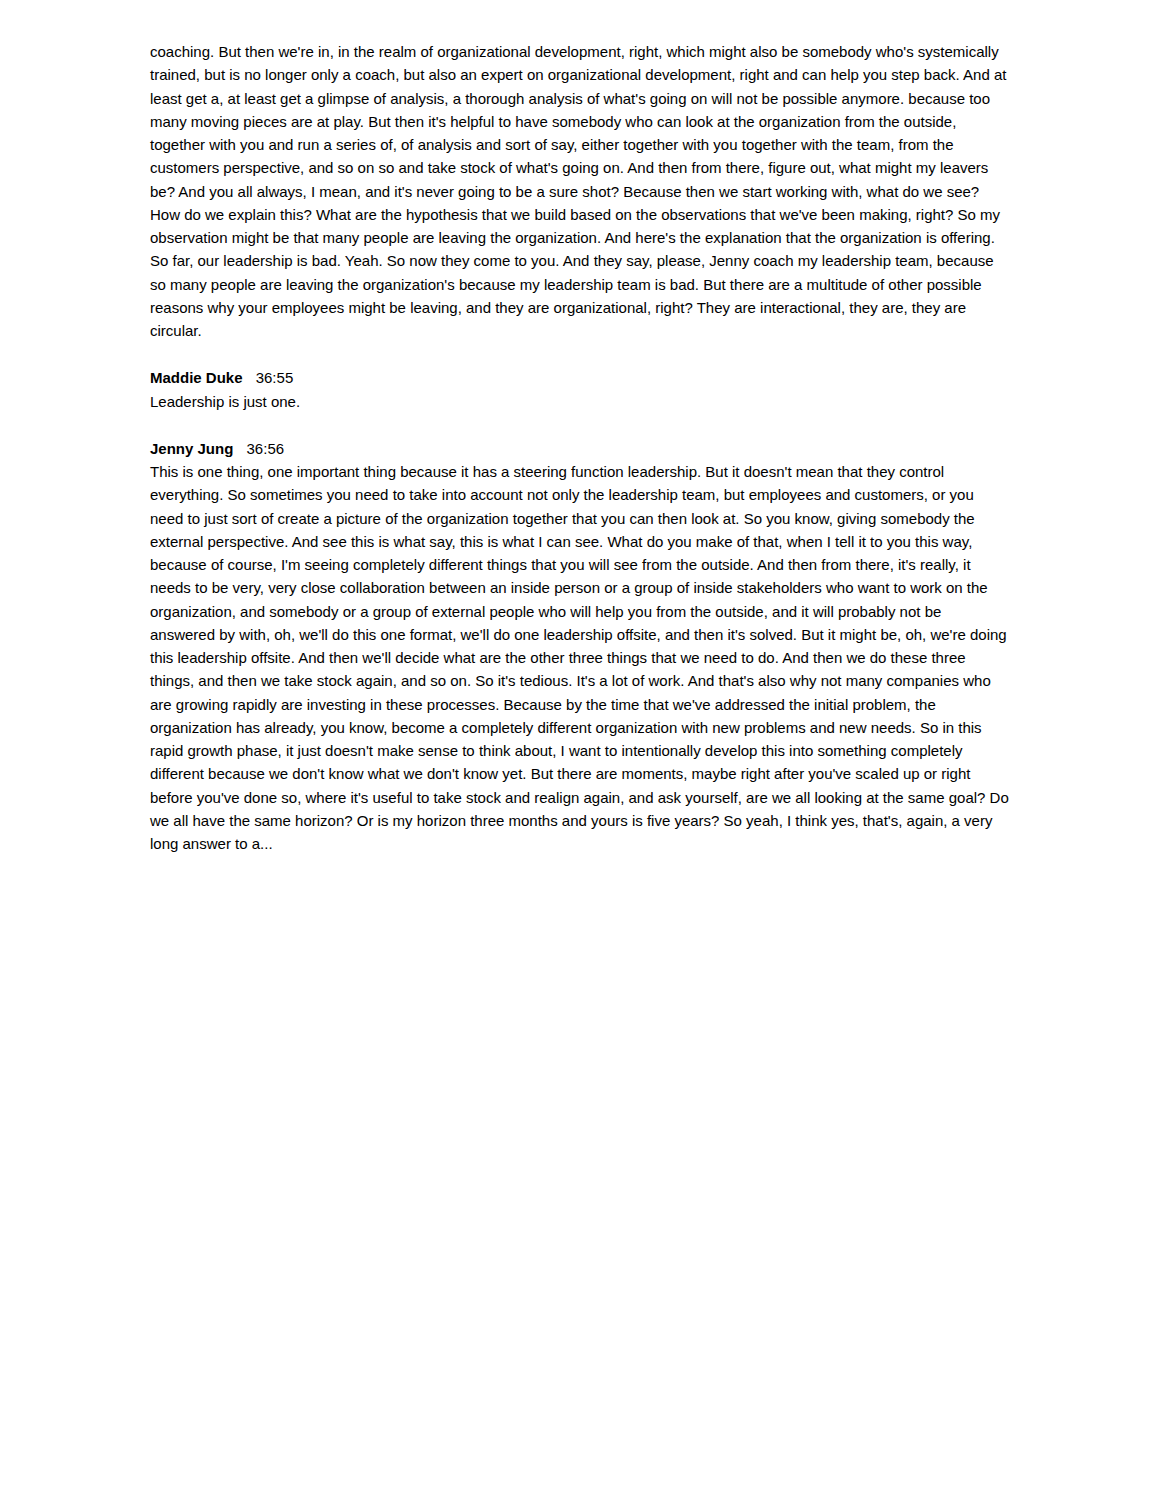coaching. But then we're in, in the realm of organizational development, right, which might also be somebody who's systemically trained, but is no longer only a coach, but also an expert on organizational development, right and can help you step back. And at least get a, at least get a glimpse of analysis, a thorough analysis of what's going on will not be possible anymore. because too many moving pieces are at play. But then it's helpful to have somebody who can look at the organization from the outside, together with you and run a series of, of analysis and sort of say, either together with you together with the team, from the customers perspective, and so on so and take stock of what's going on. And then from there, figure out, what might my leavers be? And you all always, I mean, and it's never going to be a sure shot? Because then we start working with, what do we see? How do we explain this? What are the hypothesis that we build based on the observations that we've been making, right? So my observation might be that many people are leaving the organization. And here's the explanation that the organization is offering. So far, our leadership is bad. Yeah. So now they come to you. And they say, please, Jenny coach my leadership team, because so many people are leaving the organization's because my leadership team is bad. But there are a multitude of other possible reasons why your employees might be leaving, and they are organizational, right? They are interactional, they are, they are circular.
Maddie Duke 36:55
Leadership is just one.
Jenny Jung 36:56
This is one thing, one important thing because it has a steering function leadership. But it doesn't mean that they control everything. So sometimes you need to take into account not only the leadership team, but employees and customers, or you need to just sort of create a picture of the organization together that you can then look at. So you know, giving somebody the external perspective. And see this is what say, this is what I can see. What do you make of that, when I tell it to you this way, because of course, I'm seeing completely different things that you will see from the outside. And then from there, it's really, it needs to be very, very close collaboration between an inside person or a group of inside stakeholders who want to work on the organization, and somebody or a group of external people who will help you from the outside, and it will probably not be answered by with, oh, we'll do this one format, we'll do one leadership offsite, and then it's solved. But it might be, oh, we're doing this leadership offsite. And then we'll decide what are the other three things that we need to do. And then we do these three things, and then we take stock again, and so on. So it's tedious. It's a lot of work. And that's also why not many companies who are growing rapidly are investing in these processes. Because by the time that we've addressed the initial problem, the organization has already, you know, become a completely different organization with new problems and new needs. So in this rapid growth phase, it just doesn't make sense to think about, I want to intentionally develop this into something completely different because we don't know what we don't know yet. But there are moments, maybe right after you've scaled up or right before you've done so, where it's useful to take stock and realign again, and ask yourself, are we all looking at the same goal? Do we all have the same horizon? Or is my horizon three months and yours is five years? So yeah, I think yes, that's, again, a very long answer to a...